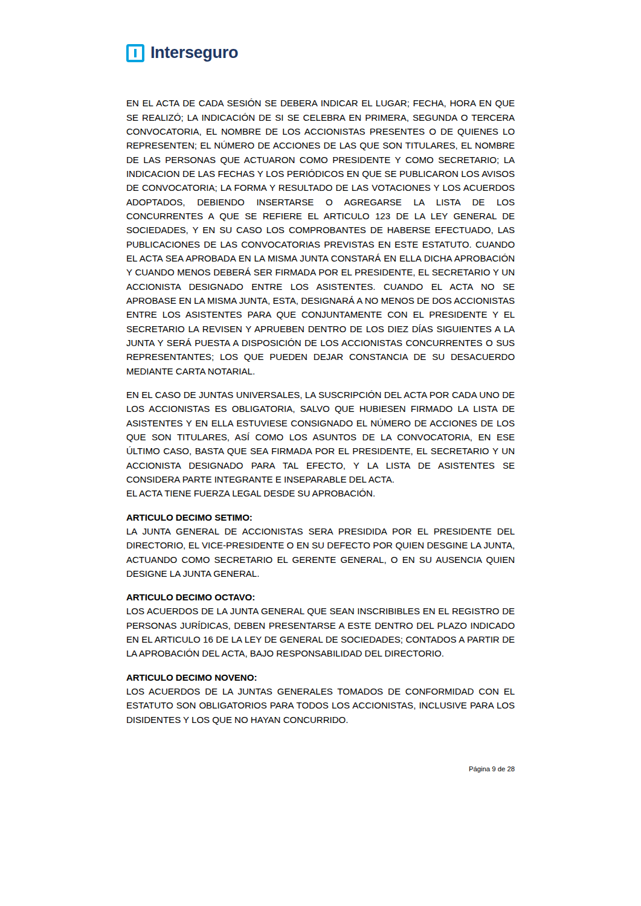Interseguro
En el acta de cada sesión se debera indicar el lugar; fecha, hora en que se realizó; la indicación de si se celebra en primera, segunda o tercera convocatoria, el nombre de los accionistas presentes o de quienes lo representen; el número de acciones de las que son titulares, el nombre de las personas que actuaron como presidente y como secretario; la indicacion de las fechas y los periódicos en que se publicaron los avisos de convocatoria; la forma y resultado de las votaciones y los acuerdos adoptados, debiendo insertarse o agregarse la lista de los concurrentes a que se refiere el articulo 123 de la Ley General de Sociedades, y en su caso los comprobantes de haberse efectuado, las publicaciones de las convocatorias previstas en este estatuto. Cuando el acta sea aprobada en la misma junta constará en ella dicha aprobación y cuando menos deberá ser firmada por el presidente, el secretario y un accionista designado entre los asistentes. Cuando el acta no se aprobase en la misma junta, esta, designará a no menos de dos accionistas entre los asistentes para que conjuntamente con el presidente y el secretario la revisen y aprueben dentro de los diez días siguientes a la junta y será puesta a disposición de los accionistas concurrentes o sus representantes; los que pueden dejar constancia de su desacuerdo mediante carta notarial.
En el caso de juntas universales, la suscripción del acta por cada uno de los accionistas es obligatoria, salvo que hubiesen firmado la lista de asistentes y en ella estuviese consignado el número de acciones de los que son titulares, así como los asuntos de la convocatoria, en ese último caso, basta que sea firmada por el presidente, el secretario y un accionista designado para tal efecto, y la lista de asistentes se considera parte integrante e inseparable del acta.
El acta tiene fuerza legal desde su aprobación.
ARTICULO DECIMO SETIMO:
La Junta General de Accionistas sera presidida por el Presidente del Directorio, el Vice-Presidente o en su defecto por quien desgine la Junta, actuando como Secretario el Gerente General, o en su ausencia quien designe la Junta General.
ARTICULO DECIMO OCTAVO:
Los acuerdos de la Junta General que sean inscribibles en el Registro de Personas Jurídicas, deben presentarse a este dentro del plazo indicado en el articulo 16 de la Ley de General de Sociedades; contados a partir de la aprobación del acta, bajo responsabilidad del Directorio.
ARTICULO DECIMO NOVENO:
Los acuerdos de la Juntas Generales tomados de conformidad con el estatuto son obligatorios para todos los accionistas, inclusive para los disidentes y los que no hayan concurrido.
Página 9 de 28